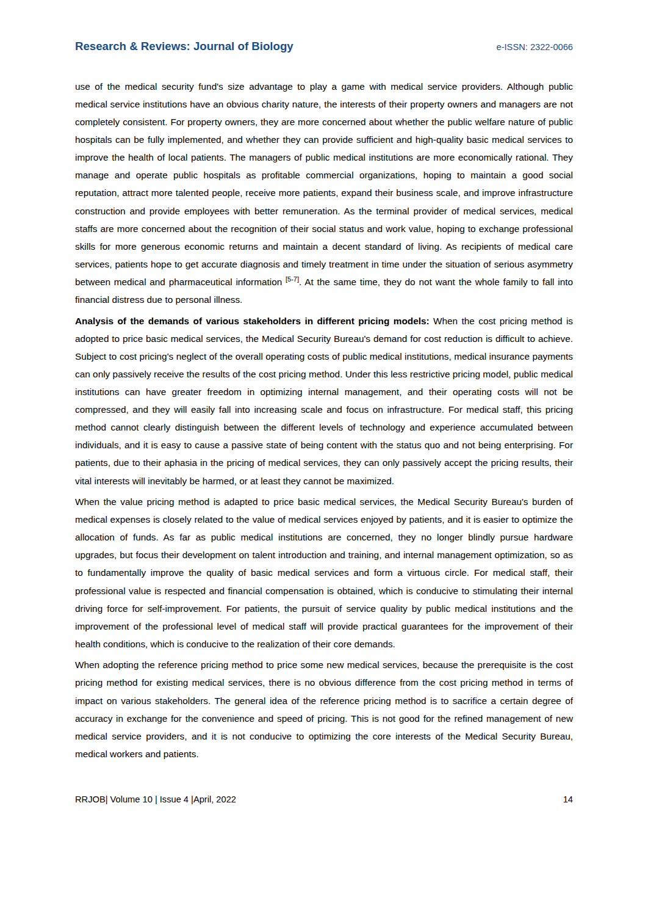Research & Reviews: Journal of Biology e-ISSN: 2322-0066
use of the medical security fund's size advantage to play a game with medical service providers. Although public medical service institutions have an obvious charity nature, the interests of their property owners and managers are not completely consistent. For property owners, they are more concerned about whether the public welfare nature of public hospitals can be fully implemented, and whether they can provide sufficient and high-quality basic medical services to improve the health of local patients. The managers of public medical institutions are more economically rational. They manage and operate public hospitals as profitable commercial organizations, hoping to maintain a good social reputation, attract more talented people, receive more patients, expand their business scale, and improve infrastructure construction and provide employees with better remuneration. As the terminal provider of medical services, medical staffs are more concerned about the recognition of their social status and work value, hoping to exchange professional skills for more generous economic returns and maintain a decent standard of living. As recipients of medical care services, patients hope to get accurate diagnosis and timely treatment in time under the situation of serious asymmetry between medical and pharmaceutical information [5-7]. At the same time, they do not want the whole family to fall into financial distress due to personal illness.
Analysis of the demands of various stakeholders in different pricing models: When the cost pricing method is adopted to price basic medical services, the Medical Security Bureau's demand for cost reduction is difficult to achieve. Subject to cost pricing's neglect of the overall operating costs of public medical institutions, medical insurance payments can only passively receive the results of the cost pricing method. Under this less restrictive pricing model, public medical institutions can have greater freedom in optimizing internal management, and their operating costs will not be compressed, and they will easily fall into increasing scale and focus on infrastructure. For medical staff, this pricing method cannot clearly distinguish between the different levels of technology and experience accumulated between individuals, and it is easy to cause a passive state of being content with the status quo and not being enterprising. For patients, due to their aphasia in the pricing of medical services, they can only passively accept the pricing results, their vital interests will inevitably be harmed, or at least they cannot be maximized.
When the value pricing method is adapted to price basic medical services, the Medical Security Bureau's burden of medical expenses is closely related to the value of medical services enjoyed by patients, and it is easier to optimize the allocation of funds. As far as public medical institutions are concerned, they no longer blindly pursue hardware upgrades, but focus their development on talent introduction and training, and internal management optimization, so as to fundamentally improve the quality of basic medical services and form a virtuous circle. For medical staff, their professional value is respected and financial compensation is obtained, which is conducive to stimulating their internal driving force for self-improvement. For patients, the pursuit of service quality by public medical institutions and the improvement of the professional level of medical staff will provide practical guarantees for the improvement of their health conditions, which is conducive to the realization of their core demands.
When adopting the reference pricing method to price some new medical services, because the prerequisite is the cost pricing method for existing medical services, there is no obvious difference from the cost pricing method in terms of impact on various stakeholders. The general idea of the reference pricing method is to sacrifice a certain degree of accuracy in exchange for the convenience and speed of pricing. This is not good for the refined management of new medical service providers, and it is not conducive to optimizing the core interests of the Medical Security Bureau, medical workers and patients.
RRJOB| Volume 10 | Issue 4 |April, 2022 14